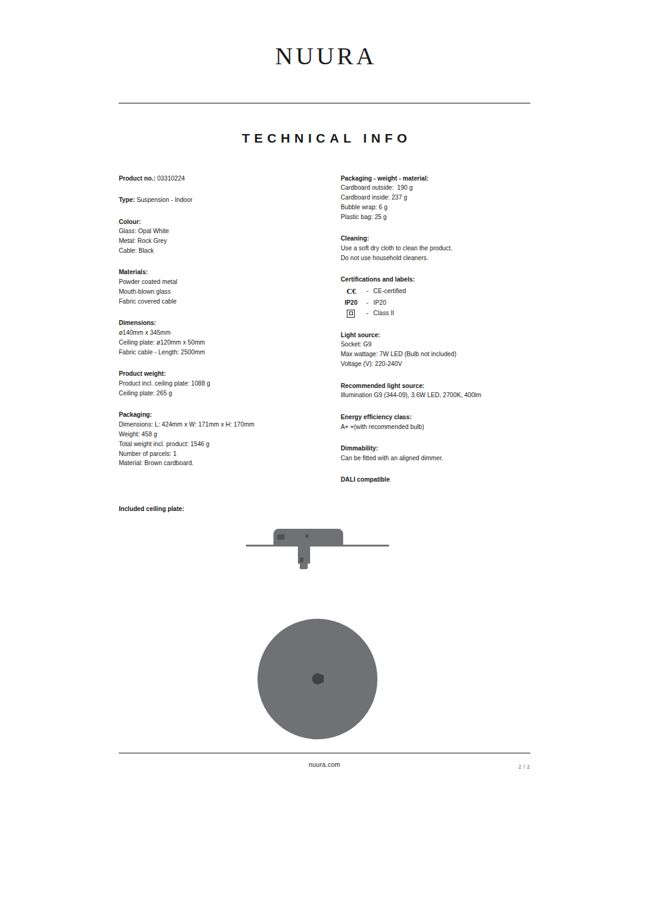NUURA
TECHNICAL INFO
Product no.: 03310224
Type: Suspension - Indoor
Colour:
Glass: Opal White
Metal: Rock Grey
Cable: Black
Materials:
Powder coated metal
Mouth-blown glass
Fabric covered cable
Dimensions:
ø140mm x 345mm
Ceiling plate: ø120mm x 50mm
Fabric cable - Length: 2500mm
Product weight:
Product incl. ceiling plate: 1088 g
Ceiling plate: 265 g
Packaging:
Dimensions: L: 424mm x W: 171mm x H: 170mm
Weight: 458 g
Total weight incl. product: 1546 g
Number of parcels: 1
Material: Brown cardboard.
Packaging - weight - material:
Cardboard outside: 190 g
Cardboard inside: 237 g
Bubble wrap: 6 g
Plastic bag: 25 g
Cleaning:
Use a soft dry cloth to clean the product.
Do not use household cleaners.
Certifications and labels:
C€-CE-certified
IP20-IP20
-Class II
Light source:
Socket: G9
Max wattage: 7W LED (Bulb not included)
Voltage (V): 220-240V
Recommended light source:
Illumination G9 (344-09), 3.6W LED, 2700K, 400lm
Energy efficiency class:
A+ +(with recommended bulb)
Dimmability:
Can be fitted with an aligned dimmer.
DALI compatible
Included ceiling plate:
nuura.com
2 / 2